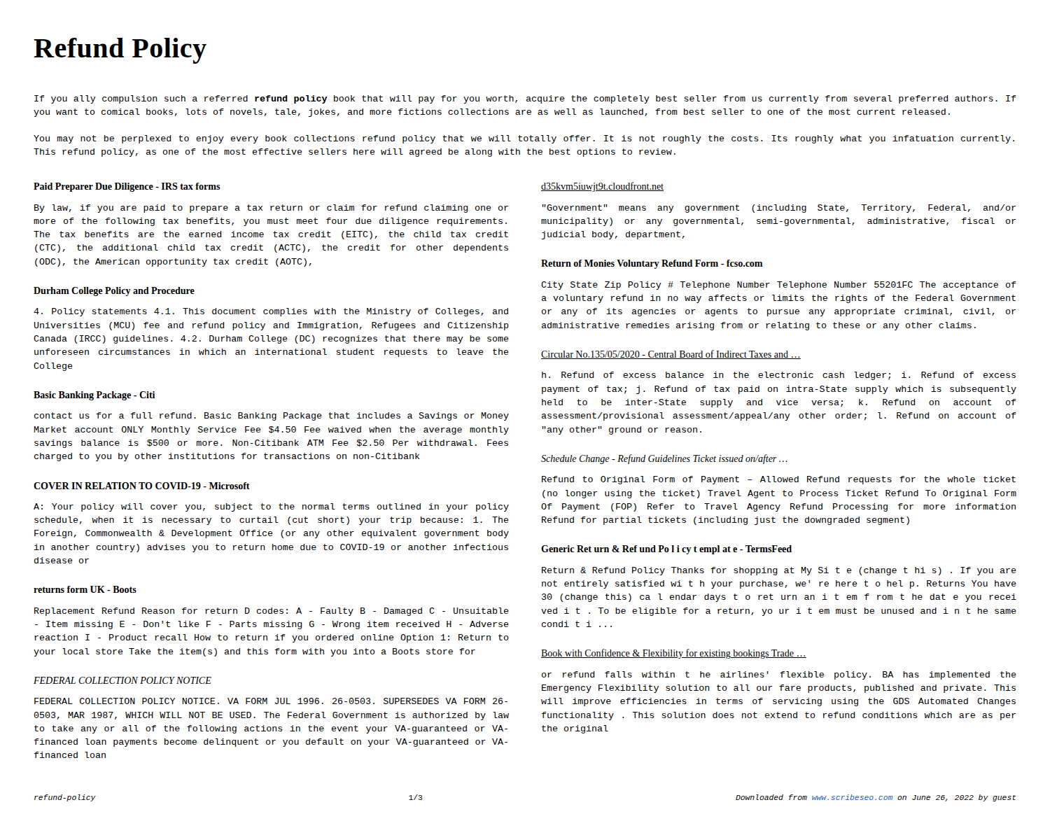Refund Policy
If you ally compulsion such a referred refund policy book that will pay for you worth, acquire the completely best seller from us currently from several preferred authors. If you want to comical books, lots of novels, tale, jokes, and more fictions collections are as well as launched, from best seller to one of the most current released.
You may not be perplexed to enjoy every book collections refund policy that we will totally offer. It is not roughly the costs. Its roughly what you infatuation currently. This refund policy, as one of the most effective sellers here will agreed be along with the best options to review.
Paid Preparer Due Diligence - IRS tax forms
By law, if you are paid to prepare a tax return or claim for refund claiming one or more of the following tax benefits, you must meet four due diligence requirements. The tax benefits are the earned income tax credit (EITC), the child tax credit (CTC), the additional child tax credit (ACTC), the credit for other dependents (ODC), the American opportunity tax credit (AOTC),
Durham College Policy and Procedure
4. Policy statements 4.1. This document complies with the Ministry of Colleges, and Universities (MCU) fee and refund policy and Immigration, Refugees and Citizenship Canada (IRCC) guidelines. 4.2. Durham College (DC) recognizes that there may be some unforeseen circumstances in which an international student requests to leave the College
Basic Banking Package - Citi
contact us for a full refund. Basic Banking Package that includes a Savings or Money Market account ONLY Monthly Service Fee $4.50 Fee waived when the average monthly savings balance is $500 or more. Non-Citibank ATM Fee $2.50 Per withdrawal. Fees charged to you by other institutions for transactions on non-Citibank
COVER IN RELATION TO COVID-19 - Microsoft
A: Your policy will cover you, subject to the normal terms outlined in your policy schedule, when it is necessary to curtail (cut short) your trip because: 1. The Foreign, Commonwealth & Development Office (or any other equivalent government body in another country) advises you to return home due to COVID-19 or another infectious disease or
returns form UK - Boots
Replacement Refund Reason for return D codes: A - Faulty B - Damaged C - Unsuitable - Item missing E - Don't like F - Parts missing G - Wrong item received H - Adverse reaction I - Product recall How to return if you ordered online Option 1: Return to your local store Take the item(s) and this form with you into a Boots store for
FEDERAL COLLECTION POLICY NOTICE
FEDERAL COLLECTION POLICY NOTICE. VA FORM JUL 1996. 26-0503. SUPERSEDES VA FORM 26-0503, MAR 1987, WHICH WILL NOT BE USED. The Federal Government is authorized by law to take any or all of the following actions in the event your VA-guaranteed or VA-financed loan payments become delinquent or you default on your VA-guaranteed or VA-financed loan
d35kvm5iuwjt9t.cloudfront.net
"Government" means any government (including State, Territory, Federal, and/or municipality) or any governmental, semi-governmental, administrative, fiscal or judicial body, department,
Return of Monies Voluntary Refund Form - fcso.com
City State Zip Policy # Telephone Number Telephone Number 55201FC The acceptance of a voluntary refund in no way affects or limits the rights of the Federal Government or any of its agencies or agents to pursue any appropriate criminal, civil, or administrative remedies arising from or relating to these or any other claims.
Circular No.135/05/2020 - Central Board of Indirect Taxes and …
h. Refund of excess balance in the electronic cash ledger; i. Refund of excess payment of tax; j. Refund of tax paid on intra-State supply which is subsequently held to be inter-State supply and vice versa; k. Refund on account of assessment/provisional assessment/appeal/any other order; l. Refund on account of "any other" ground or reason.
Schedule Change - Refund Guidelines Ticket issued on/after …
Refund to Original Form of Payment – Allowed Refund requests for the whole ticket (no longer using the ticket) Travel Agent to Process Ticket Refund To Original Form Of Payment (FOP) Refer to Travel Agency Refund Processing for more information Refund for partial tickets (including just the downgraded segment)
Generic Ret urn & Ref und Po l i cy t empl at e - TermsFeed
Return & Refund Policy Thanks for shopping at My Si t e (change t hi s) . If you are not entirely satisfied wi t h your purchase, we' re here t o hel p. Returns You have 30 (change this) ca l endar days t o ret urn an i t em f rom t he dat e you recei ved i t . To be eligible for a return, yo ur i t em must be unused and i n t he same condi t i ...
Book with Confidence & Flexibility for existing bookings Trade …
or refund falls within t he airlines' flexible policy. BA has implemented the Emergency Flexibility solution to all our fare products, published and private. This will improve efficiencies in terms of servicing using the GDS Automated Changes functionality . This solution does not extend to refund conditions which are as per the original
refund-policy
1/3
Downloaded from www.scribeseo.com on June 26, 2022 by guest